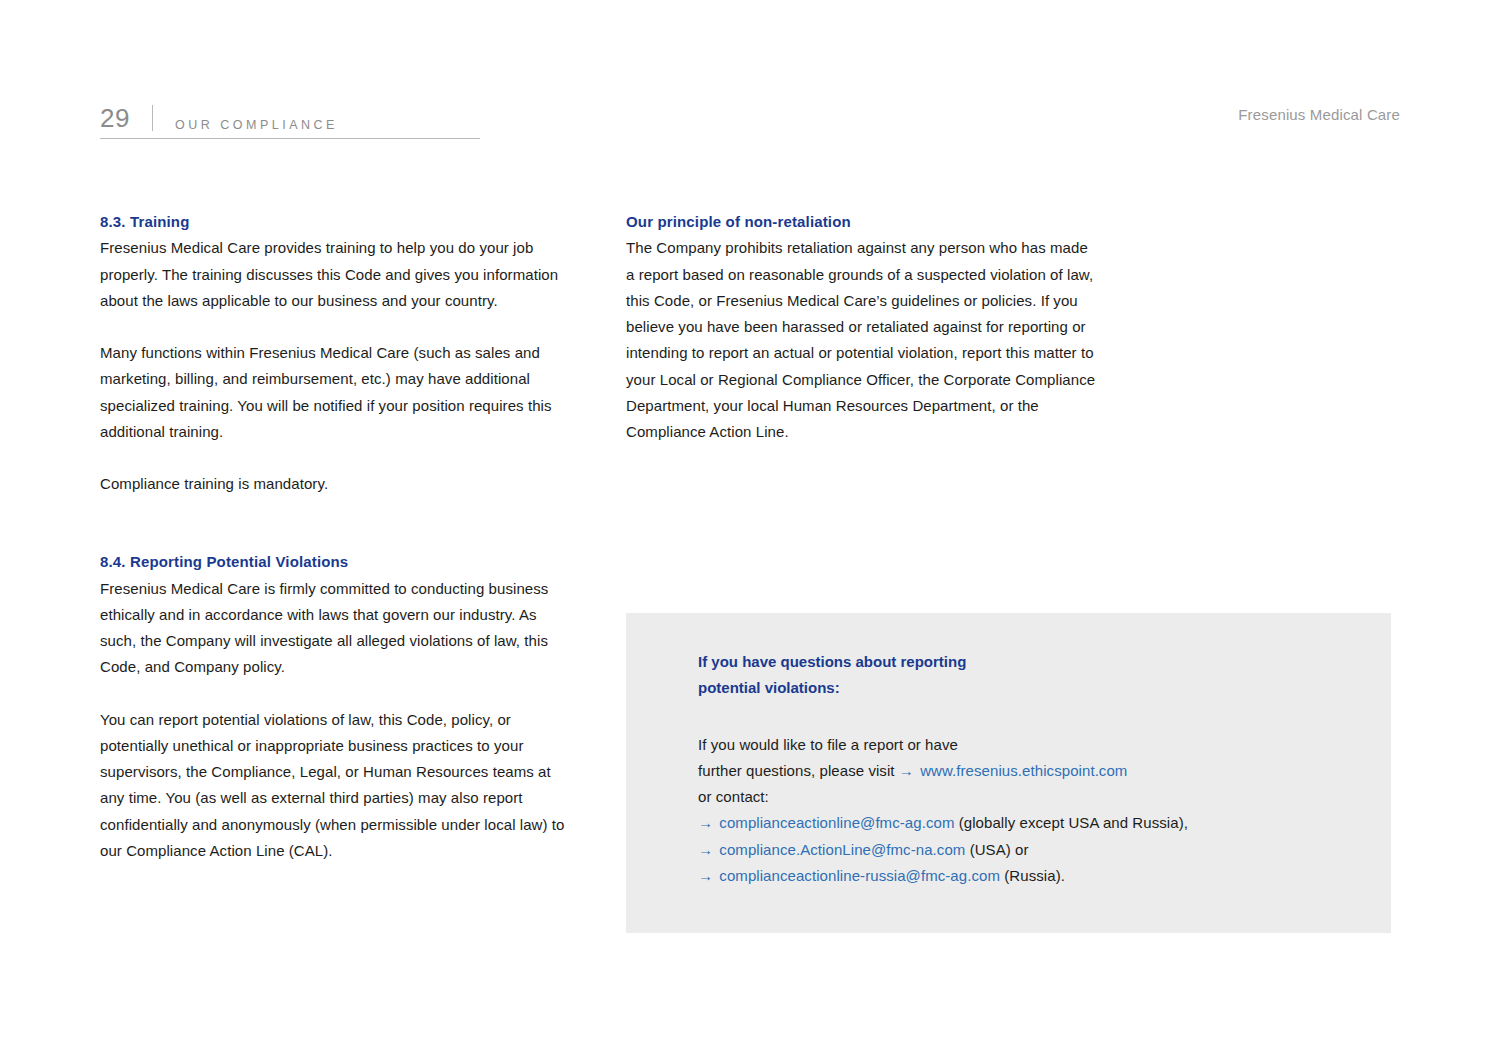29 Our Compliance
Fresenius Medical Care
8.3. Training
Fresenius Medical Care provides training to help you do your job properly. The training discusses this Code and gives you information about the laws applicable to our business and your country.
Many functions within Fresenius Medical Care (such as sales and marketing, billing, and reimbursement, etc.) may have additional specialized training. You will be notified if your position requires this additional training.
Compliance training is mandatory.
8.4. Reporting Potential Violations
Fresenius Medical Care is firmly committed to conducting business ethically and in accordance with laws that govern our industry. As such, the Company will investigate all alleged violations of law, this Code, and Company policy.
You can report potential violations of law, this Code, policy, or potentially unethical or inappropriate business practices to your supervisors, the Compliance, Legal, or Human Resources teams at any time. You (as well as external third parties) may also report confidentially and anonymously (when permissible under local law) to our Compliance Action Line (CAL).
Our principle of non-retaliation
The Company prohibits retaliation against any person who has made a report based on reasonable grounds of a suspected violation of law, this Code, or Fresenius Medical Care’s guidelines or policies. If you believe you have been harassed or retaliated against for reporting or intending to report an actual or potential violation, report this matter to your Local or Regional Compliance Officer, the Corporate Compliance Department, your local Human Resources Department, or the Compliance Action Line.
If you have questions about reporting
potential violations:
If you would like to file a report or have
further questions, please visit → www.fresenius.ethicspoint.com
or contact:
→ complianceactionline@fmc-ag.com (globally except USA and Russia),
→ compliance.ActionLine@fmc-na.com (USA) or
→ complianceactionline-russia@fmc-ag.com (Russia).